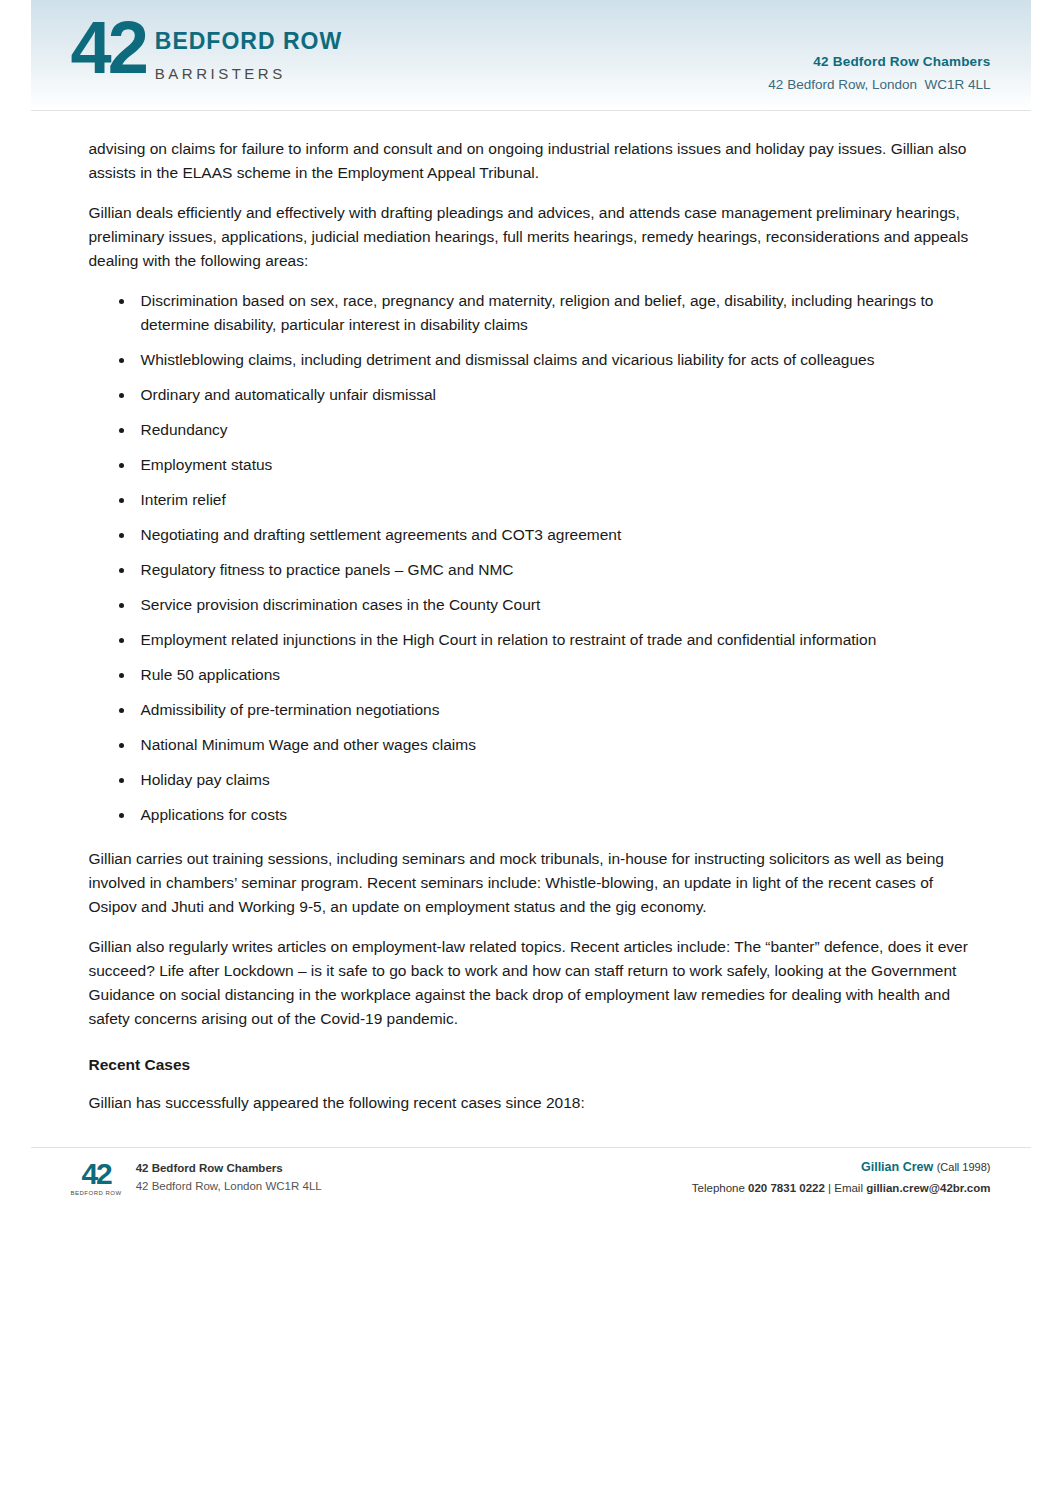42
BEDFORD ROW
BARRISTERS
42 Bedford Row Chambers
42 Bedford Row, London WC1R 4LL
advising on claims for failure to inform and consult and on ongoing industrial relations issues and holiday pay issues. Gillian also assists in the ELAAS scheme in the Employment Appeal Tribunal.
Gillian deals efficiently and effectively with drafting pleadings and advices, and attends case management preliminary hearings, preliminary issues, applications, judicial mediation hearings, full merits hearings, remedy hearings, reconsiderations and appeals dealing with the following areas:
Discrimination based on sex, race, pregnancy and maternity, religion and belief, age, disability, including hearings to determine disability, particular interest in disability claims
Whistleblowing claims, including detriment and dismissal claims and vicarious liability for acts of colleagues
Ordinary and automatically unfair dismissal
Redundancy
Employment status
Interim relief
Negotiating and drafting settlement agreements and COT3 agreement
Regulatory fitness to practice panels – GMC and NMC
Service provision discrimination cases in the County Court
Employment related injunctions in the High Court in relation to restraint of trade and confidential information
Rule 50 applications
Admissibility of pre-termination negotiations
National Minimum Wage and other wages claims
Holiday pay claims
Applications for costs
Gillian carries out training sessions, including seminars and mock tribunals, in-house for instructing solicitors as well as being involved in chambers’ seminar program. Recent seminars include: Whistle-blowing, an update in light of the recent cases of Osipov and Jhuti and Working 9-5, an update on employment status and the gig economy.
Gillian also regularly writes articles on employment-law related topics. Recent articles include: The “banter” defence, does it ever succeed? Life after Lockdown – is it safe to go back to work and how can staff return to work safely, looking at the Government Guidance on social distancing in the workplace against the back drop of employment law remedies for dealing with health and safety concerns arising out of the Covid-19 pandemic.
Recent Cases
Gillian has successfully appeared the following recent cases since 2018:
42
BEDFORD ROW
42 Bedford Row Chambers 42 Bedford Row, London WC1R 4LL
Gillian Crew (Call 1998)
Telephone 020 7831 0222 | Email gillian.crew@42br.com